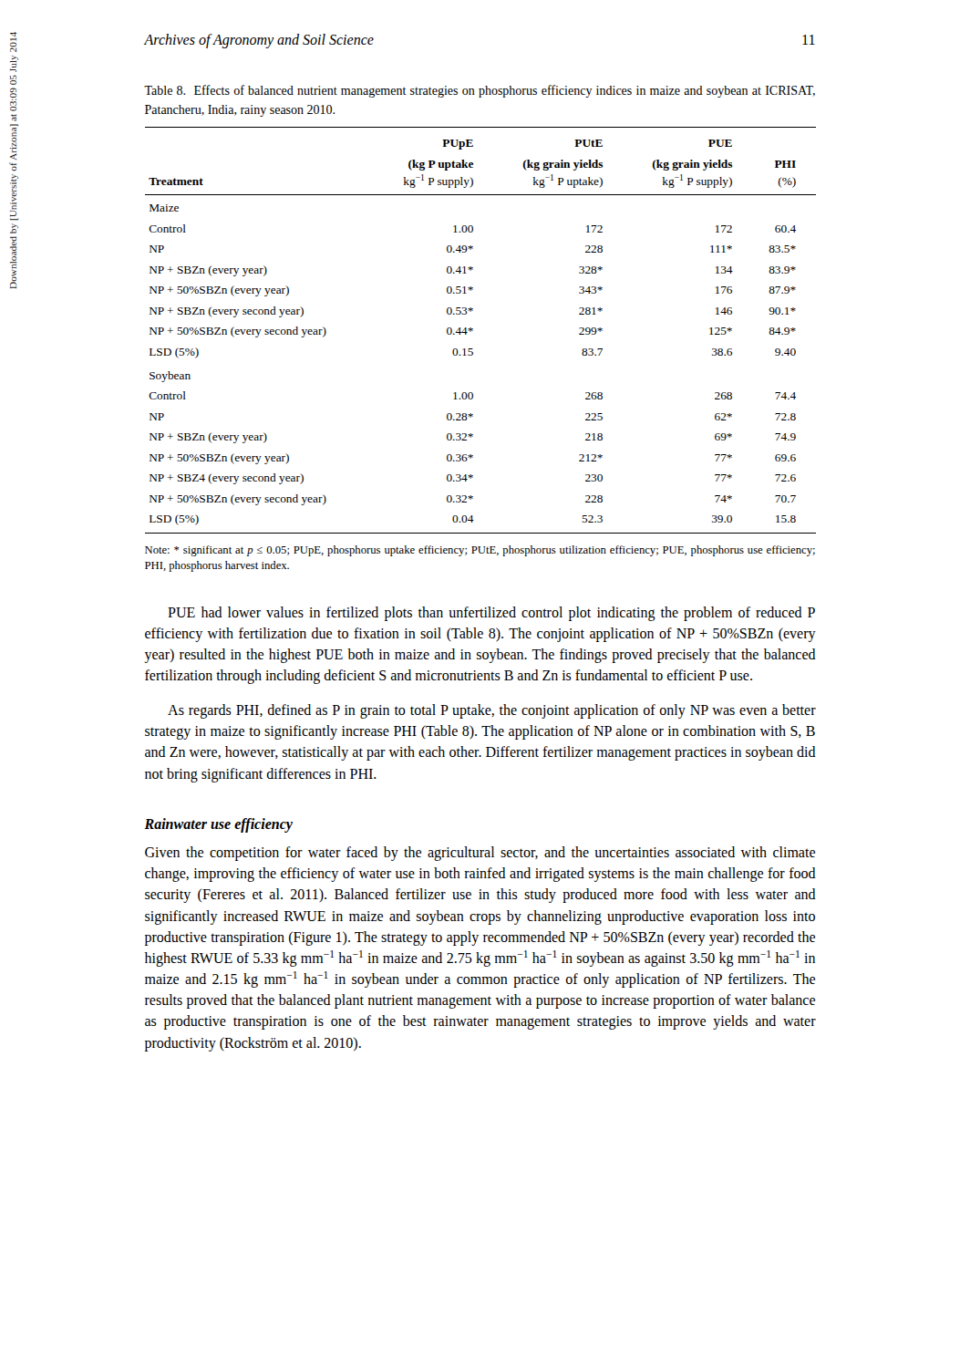Downloaded by [University of Arizona] at 03:09 05 July 2014
Archives of Agronomy and Soil Science 11
Table 8. Effects of balanced nutrient management strategies on phosphorus efficiency indices in maize and soybean at ICRISAT, Patancheru, India, rainy season 2010.
| | PUpE | PUtE | PUE | |
| --- | --- | --- | --- | --- |
| Treatment | (kg P uptake kg −1 P supply) | (kg grain yields kg −1 P uptake) | (kg grain yields kg −1 P supply) | PHI (%) |
| Maize | | | | |
| Control | 1.00 | 172 | 172 | 60.4 |
| NP | 0.49* | 228 | 111* | 83.5* |
| NP + SBZn (every year) | 0.41* | 328* | 134 | 83.9* |
| NP + 50%SBZn (every year) | 0.51* | 343* | 176 | 87.9* |
| NP + SBZn (every second year) | 0.53* | 281* | 146 | 90.1* |
| NP + 50%SBZn (every second year) | 0.44* | 299* | 125* | 84.9* |
| LSD (5%) | 0.15 | 83.7 | 38.6 | 9.40 |
| Soybean | | | | |
| Control | 1.00 | 268 | 268 | 74.4 |
| NP | 0.28* | 225 | 62* | 72.8 |
| NP + SBZn (every year) | 0.32* | 218 | 69* | 74.9 |
| NP + 50%SBZn (every year) | 0.36* | 212* | 77* | 69.6 |
| NP + SBZ4 (every second year) | 0.34* | 230 | 77* | 72.6 |
| NP + 50%SBZn (every second year) | 0.32* | 228 | 74* | 70.7 |
| LSD (5%) | 0.04 | 52.3 | 39.0 | 15.8 |
Note: * significant at p ≤ 0.05; PUpE, phosphorus uptake efficiency; PUtE, phosphorus utilization efficiency; PUE, phosphorus use efficiency; PHI, phosphorus harvest index.
PUE had lower values in fertilized plots than unfertilized control plot indicating the problem of reduced P efficiency with fertilization due to fixation in soil (Table 8). The conjoint application of NP + 50%SBZn (every year) resulted in the highest PUE both in maize and in soybean. The findings proved precisely that the balanced fertilization through including deficient S and micronutrients B and Zn is fundamental to efficient P use.
As regards PHI, defined as P in grain to total P uptake, the conjoint application of only NP was even a better strategy in maize to significantly increase PHI (Table 8). The application of NP alone or in combination with S, B and Zn were, however, statistically at par with each other. Different fertilizer management practices in soybean did not bring significant differences in PHI.
Rainwater use efficiency
Given the competition for water faced by the agricultural sector, and the uncertainties associated with climate change, improving the efficiency of water use in both rainfed and irrigated systems is the main challenge for food security (Fereres et al. 2011). Balanced fertilizer use in this study produced more food with less water and significantly increased RWUE in maize and soybean crops by channelizing unproductive evaporation loss into productive transpiration (Figure 1). The strategy to apply recommended NP + 50%SBZn (every year) recorded the highest RWUE of 5.33 kg mm−1 ha−1 in maize and 2.75 kg mm−1 ha−1 in soybean as against 3.50 kg mm−1 ha−1 in maize and 2.15 kg mm−1 ha−1 in soybean under a common practice of only application of NP fertilizers. The results proved that the balanced plant nutrient management with a purpose to increase proportion of water balance as productive transpiration is one of the best rainwater management strategies to improve yields and water productivity (Rockström et al. 2010).